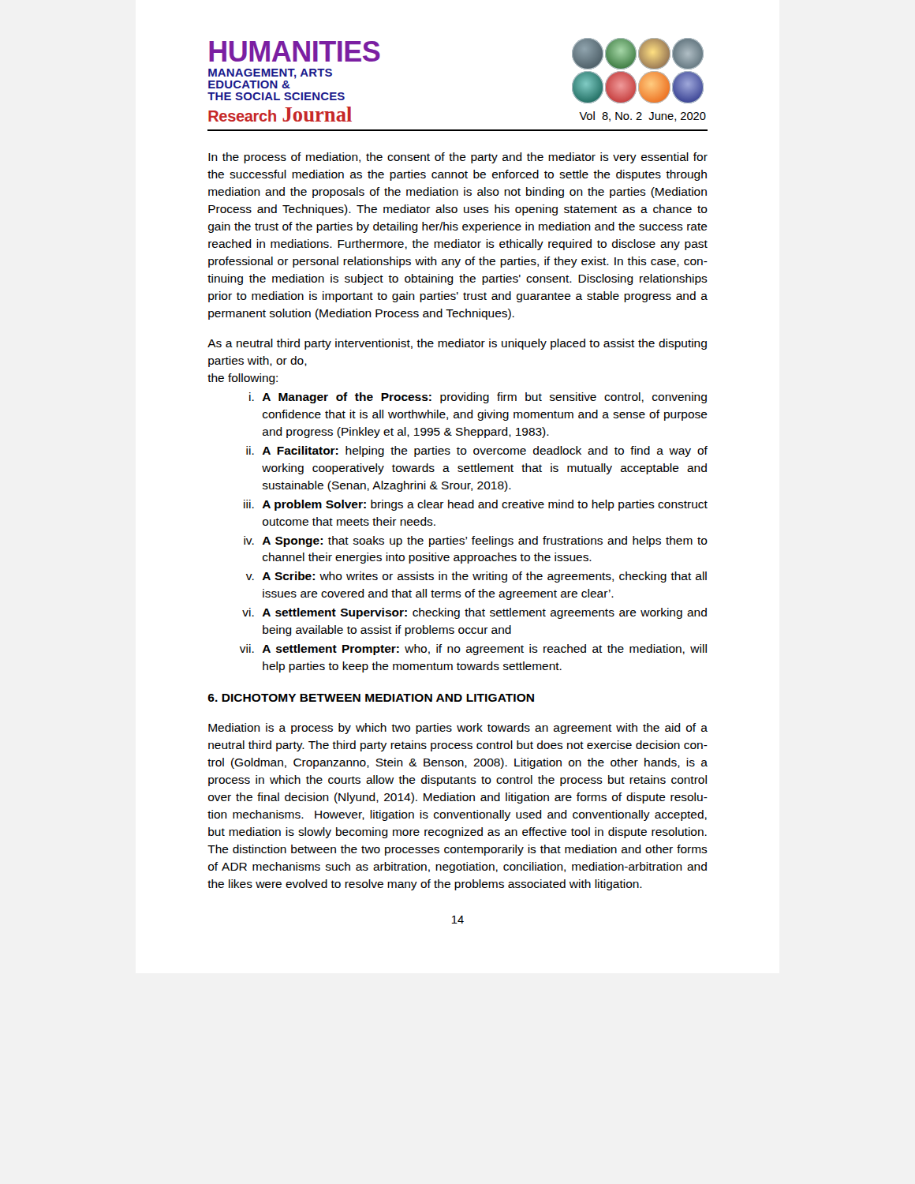Humanities
Management, Arts
Education &
The Social Sciences
Research Journal
Vol 8, No. 2 June, 2020
In the process of mediation, the consent of the party and the mediator is very essential for the successful mediation as the parties cannot be enforced to settle the disputes through mediation and the proposals of the mediation is also not binding on the parties (Mediation Process and Techniques). The mediator also uses his opening statement as a chance to gain the trust of the parties by detailing her/his experience in mediation and the success rate reached in mediations. Furthermore, the mediator is ethically required to disclose any past professional or personal relationships with any of the parties, if they exist. In this case, continuing the mediation is subject to obtaining the parties' consent. Disclosing relationships prior to mediation is important to gain parties' trust and guarantee a stable progress and a permanent solution (Mediation Process and Techniques).
As a neutral third party interventionist, the mediator is uniquely placed to assist the disputing parties with, or do, the following:
A Manager of the Process: providing firm but sensitive control, convening confidence that it is all worthwhile, and giving momentum and a sense of purpose and progress (Pinkley et al, 1995 & Sheppard, 1983).
A Facilitator: helping the parties to overcome deadlock and to find a way of working cooperatively towards a settlement that is mutually acceptable and sustainable (Senan, Alzaghrini & Srour, 2018).
A problem Solver: brings a clear head and creative mind to help parties construct outcome that meets their needs.
A Sponge: that soaks up the parties’ feelings and frustrations and helps them to channel their energies into positive approaches to the issues.
A Scribe: who writes or assists in the writing of the agreements, checking that all issues are covered and that all terms of the agreement are clear’.
A settlement Supervisor: checking that settlement agreements are working and being available to assist if problems occur and
A settlement Prompter: who, if no agreement is reached at the mediation, will help parties to keep the momentum towards settlement.
6. DICHOTOMY BETWEEN MEDIATION AND LITIGATION
Mediation is a process by which two parties work towards an agreement with the aid of a neutral third party. The third party retains process control but does not exercise decision control (Goldman, Cropanzanno, Stein & Benson, 2008). Litigation on the other hands, is a process in which the courts allow the disputants to control the process but retains control over the final decision (Nlyund, 2014). Mediation and litigation are forms of dispute resolution mechanisms. However, litigation is conventionally used and conventionally accepted, but mediation is slowly becoming more recognized as an effective tool in dispute resolution. The distinction between the two processes contemporarily is that mediation and other forms of ADR mechanisms such as arbitration, negotiation, conciliation, mediation-arbitration and the likes were evolved to resolve many of the problems associated with litigation.
14